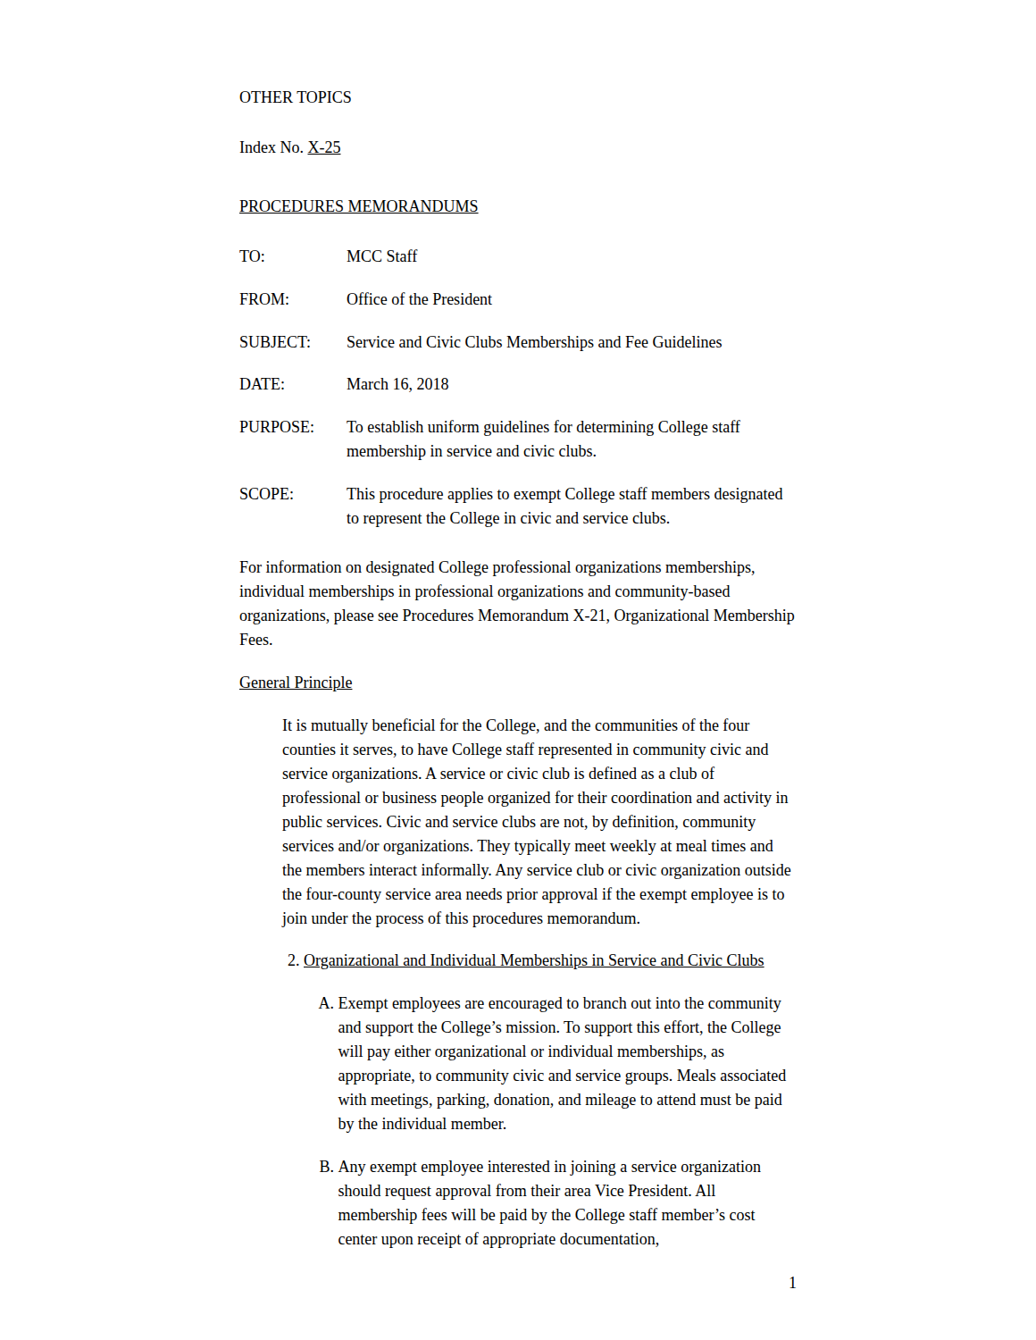OTHER TOPICS
Index No. X-25
PROCEDURES MEMORANDUMS
| TO: | MCC Staff |
| FROM: | Office of the President |
| SUBJECT: | Service and Civic Clubs Memberships and Fee Guidelines |
| DATE: | March 16, 2018 |
| PURPOSE: | To establish uniform guidelines for determining College staff membership in service and civic clubs. |
| SCOPE: | This procedure applies to exempt College staff members designated to represent the College in civic and service clubs. |
For information on designated College professional organizations memberships, individual memberships in professional organizations and community-based organizations, please see Procedures Memorandum X-21, Organizational Membership Fees.
General Principle
It is mutually beneficial for the College, and the communities of the four counties it serves, to have College staff represented in community civic and service organizations. A service or civic club is defined as a club of professional or business people organized for their coordination and activity in public services. Civic and service clubs are not, by definition, community services and/or organizations. They typically meet weekly at meal times and the members interact informally. Any service club or civic organization outside the four-county service area needs prior approval if the exempt employee is to join under the process of this procedures memorandum.
Organizational and Individual Memberships in Service and Civic Clubs
Exempt employees are encouraged to branch out into the community and support the College’s mission. To support this effort, the College will pay either organizational or individual memberships, as appropriate, to community civic and service groups. Meals associated with meetings, parking, donation, and mileage to attend must be paid by the individual member.
Any exempt employee interested in joining a service organization should request approval from their area Vice President. All membership fees will be paid by the College staff member’s cost center upon receipt of appropriate documentation,
1